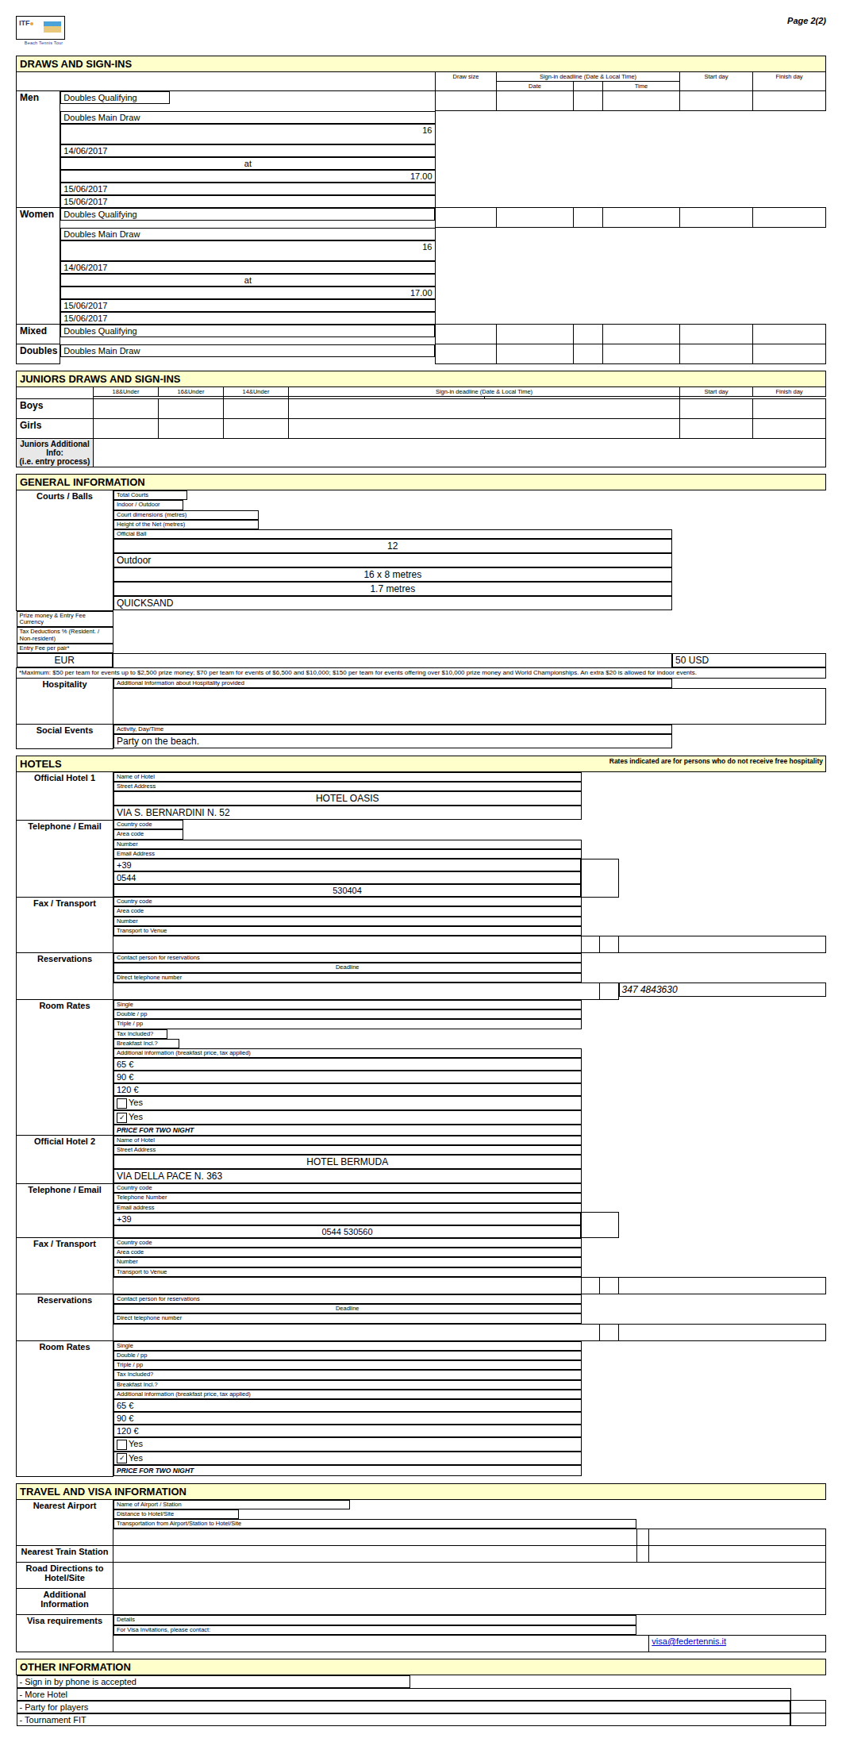ITF
Beach Tennis Tour
Page 2(2)
| DRAWS AND SIGN-INS |
| | Draw size | Sign-in deadline (Date & Local Time) | Start day | Finish day |
| Date | | Time |
| Men | Doubles Qualifying | | | | | | |
| Doubles Main Draw | 16 | 14/06/2017 | at | 17.00 | 15/06/2017 | 15/06/2017 |
| Women | Doubles Qualifying | | | | | | |
| Doubles Main Draw | 16 | 14/06/2017 | at | 17.00 | 15/06/2017 | 15/06/2017 |
| Mixed | Doubles Qualifying | | | | | | |
| Doubles | Doubles Main Draw | | | | | | |
| JUNIORS DRAWS AND SIGN-INS |
| | 18&Under | 16&Under | 14&Under | Sign-in deadline (Date & Local Time) | Start day | Finish day |
| Boys | | | | | | |
| Girls | | | | | | |
| Juniors Additional Info: (i.e. entry process) | |
| GENERAL INFORMATION |
| Courts / Balls | Total Courts | Indoor / Outdoor | Court dimensions (metres) | Height of the Net (metres) | Official Ball |
| 12 | Outdoor | 16 x 8 metres | 1.7 metres | QUICKSAND |
| Prize money & Entry Fee Currency | Tax Deductions % (Resident. / Non-resident) | Entry Fee per pair* |
| EUR | | 50 USD |
| *Maximum: $50 per team for events up to $2,500 prize money; $70 per team for events of $6,500 and $10,000; $150 per team for events offering over $10,000 prize money and World Championships. An extra $20 is allowed for indoor events. |
| Hospitality | Additional Information about Hospitality provided |
| Social Events | Activity, Day/Time |
| Party on the beach. |
| / HOTELS / Rates indicated are for persons who do not receive free hospitality / |
| Official Hotel 1 | Name of Hotel | Street Address |
| HOTEL OASIS | VIA S. BERNARDINI N. 52 |
| Telephone / Email | Country code | Area code | Number | Email Address |
| +39 | 0544 | 530404 | |
| Fax / Transport | Country code | Area code | Number | Transport to Venue |
| Reservations | Contact person for reservations | Deadline | Direct telephone number |
| | | 347 4843630 |
| Room Rates | Single | Double / pp | Triple / pp | Tax Included? | Breakfast Incl.? | Additional information (breakfast price, tax applied) |
| 65 € | 90 € | 120 € | Yes | ✓ Yes | PRICE FOR TWO NIGHT |
| Official Hotel 2 | Name of Hotel | Street Address |
| HOTEL BERMUDA | VIA DELLA PACE N. 363 |
| Telephone / Email | Country code | Telephone Number | Email address |
| +39 | 0544 530560 | |
| Fax / Transport | Country code | Area code | Number | Transport to Venue |
| Reservations | Contact person for reservations | Deadline | Direct telephone number |
| Room Rates | Single | Double / pp | Triple / pp | Tax Included? | Breakfast Incl.? | Additional information (breakfast price, tax applied) |
| 65 € | 90 € | 120 € | Yes | ✓ Yes | PRICE FOR TWO NIGHT |
| TRAVEL AND VISA INFORMATION |
| Nearest Airport | Name of Airport / Station | Distance to Hotel/Site | Transportation from Airport/Station to Hotel/Site |
| Nearest Train Station | | | |
| Road Directions to Hotel/Site | |
| Additional Information | |
| Visa requirements | Details | For Visa Invitations, please contact: |
| | visa@federtennis.it |
| OTHER INFORMATION |
| - Sign in by phone is accepted | - More Hotel |
| - Party for players | |
| - Tournament FIT | |